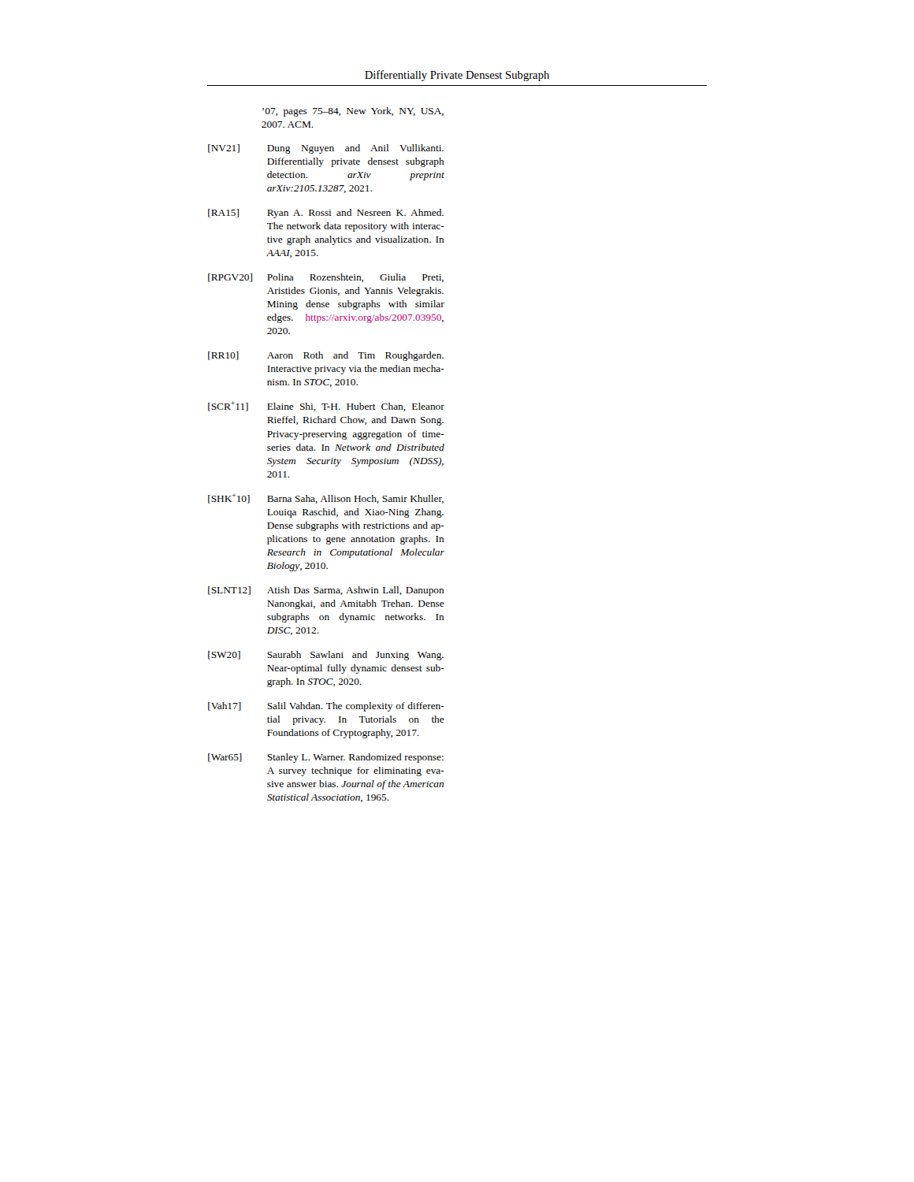Differentially Private Densest Subgraph
’07, pages 75–84, New York, NY, USA, 2007. ACM.
[NV21]
Dung Nguyen and Anil Vullikanti. Differentially private densest subgraph detection. arXiv preprint arXiv:2105.13287, 2021.
[RA15]
Ryan A. Rossi and Nesreen K. Ahmed. The network data repository with interactive graph analytics and visualization. In AAAI, 2015.
[RPGV20]
Polina Rozenshtein, Giulia Preti, Aristides Gionis, and Yannis Velegrakis. Mining dense subgraphs with similar edges. https://arxiv.org/abs/2007.03950, 2020.
[RR10]
Aaron Roth and Tim Roughgarden. Interactive privacy via the median mechanism. In STOC, 2010.
[SCR+11]
Elaine Shi, T-H. Hubert Chan, Eleanor Rieffel, Richard Chow, and Dawn Song. Privacy-preserving aggregation of time-series data. In Network and Distributed System Security Symposium (NDSS), 2011.
[SHK+10]
Barna Saha, Allison Hoch, Samir Khuller, Louiqa Raschid, and Xiao-Ning Zhang. Dense subgraphs with restrictions and applications to gene annotation graphs. In Research in Computational Molecular Biology, 2010.
[SLNT12]
Atish Das Sarma, Ashwin Lall, Danupon Nanongkai, and Amitabh Trehan. Dense subgraphs on dynamic networks. In DISC, 2012.
[SW20]
Saurabh Sawlani and Junxing Wang. Near-optimal fully dynamic densest subgraph. In STOC, 2020.
[Vah17]
Salil Vahdan. The complexity of differential privacy. In Tutorials on the Foundations of Cryptography, 2017.
[War65]
Stanley L. Warner. Randomized response: A survey technique for eliminating evasive answer bias. Journal of the American Statistical Association, 1965.